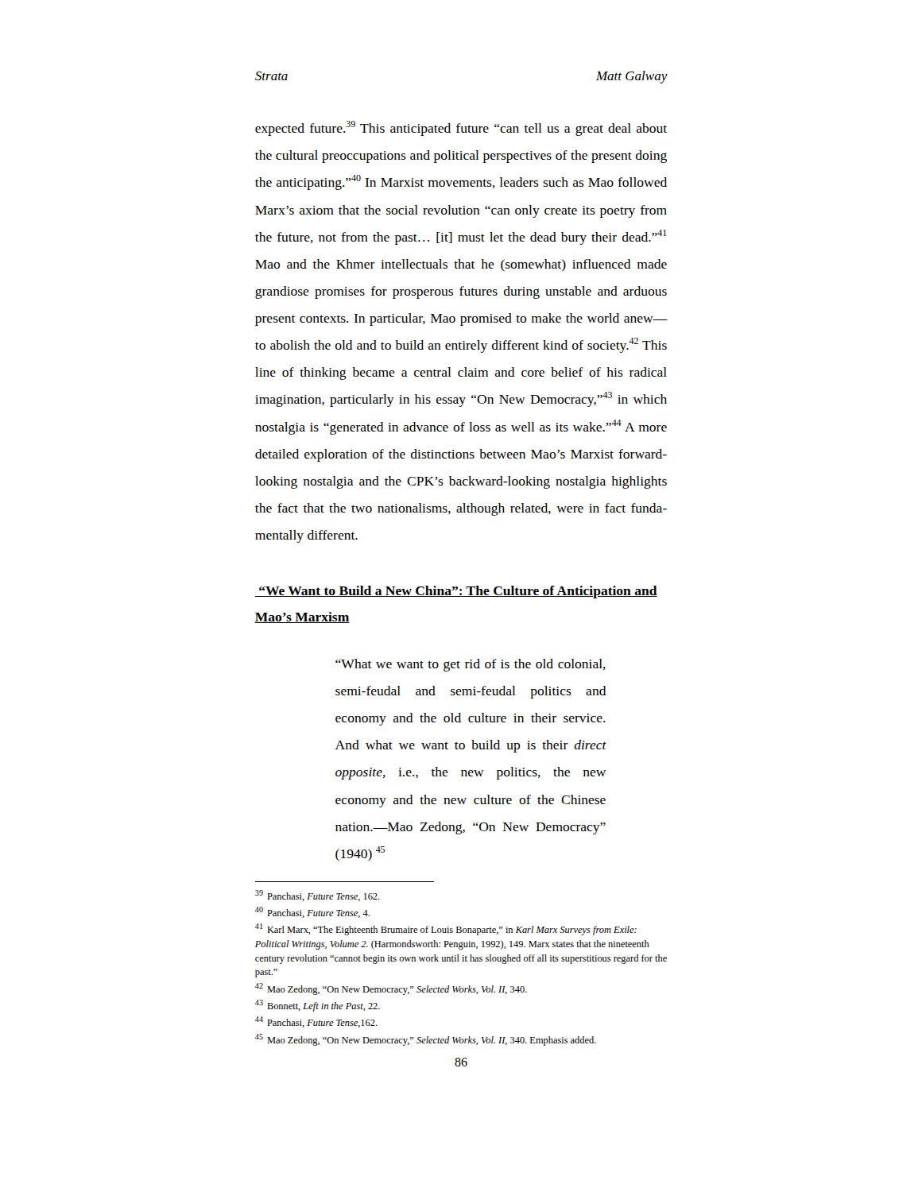Strata Matt Galway
expected future.39 This anticipated future “can tell us a great deal about the cultural preoccupations and political perspectives of the present doing the anticipating.”40 In Marxist movements, leaders such as Mao followed Marx’s axiom that the social revolution “can only create its poetry from the future, not from the past… [it] must let the dead bury their dead.”41 Mao and the Khmer intellectuals that he (somewhat) influenced made grandiose promises for prosperous futures during unstable and arduous present contexts. In particular, Mao promised to make the world anew—to abolish the old and to build an entirely different kind of society.42 This line of thinking became a central claim and core belief of his radical imagination, particularly in his essay “On New Democracy,”43 in which nostalgia is “generated in advance of loss as well as its wake.”44 A more detailed exploration of the distinctions between Mao’s Marxist forward-looking nostalgia and the CPK’s backward-looking nostalgia highlights the fact that the two nationalisms, although related, were in fact fundamentally different.
“We Want to Build a New China”: The Culture of Anticipation and Mao’s Marxism
“What we want to get rid of is the old colonial, semi-feudal and semi-feudal politics and economy and the old culture in their service. And what we want to build up is their direct opposite, i.e., the new politics, the new economy and the new culture of the Chinese nation.—Mao Zedong, “On New Democracy” (1940) 45
39 Panchasi, Future Tense, 162.
40 Panchasi, Future Tense, 4.
41 Karl Marx, “The Eighteenth Brumaire of Louis Bonaparte,” in Karl Marx Surveys from Exile: Political Writings, Volume 2. (Harmondsworth: Penguin, 1992), 149. Marx states that the nineteenth century revolution “cannot begin its own work until it has sloughed off all its superstitious regard for the past.”
42 Mao Zedong, “On New Democracy,” Selected Works, Vol. II, 340.
43 Bonnett, Left in the Past, 22.
44 Panchasi, Future Tense, 162.
45 Mao Zedong, “On New Democracy,” Selected Works, Vol. II, 340. Emphasis added.
86